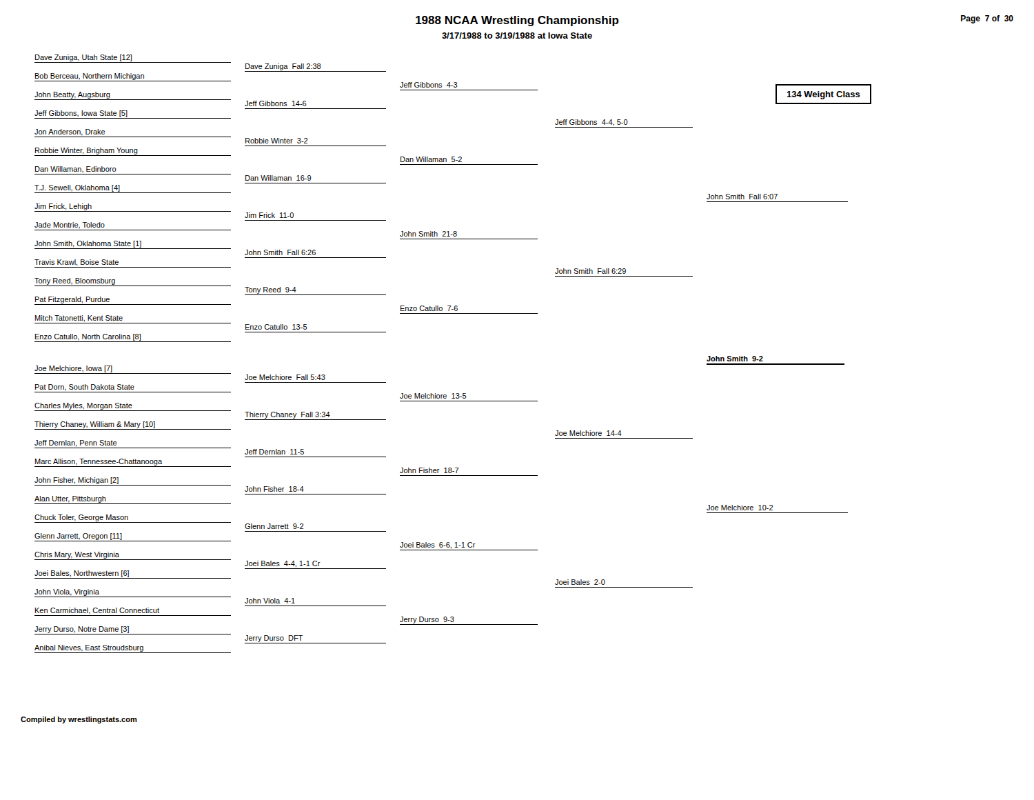Page 7 of 30
1988 NCAA Wrestling Championship
3/17/1988 to 3/19/1988 at Iowa State
134 Weight Class
Dave Zuniga, Utah State [12]
Bob Berceau, Northern Michigan
John Beatty, Augsburg
Jeff Gibbons, Iowa State [5]
Jon Anderson, Drake
Robbie Winter, Brigham Young
Dan Willaman, Edinboro
T.J. Sewell, Oklahoma [4]
Jim Frick, Lehigh
Jade Montrie, Toledo
John Smith, Oklahoma State [1]
Travis Krawl, Boise State
Tony Reed, Bloomsburg
Pat Fitzgerald, Purdue
Mitch Tatonetti, Kent State
Enzo Catullo, North Carolina [8]
Joe Melchiore, Iowa [7]
Pat Dorn, South Dakota State
Charles Myles, Morgan State
Thierry Chaney, William & Mary [10]
Jeff Dernlan, Penn State
Marc Allison, Tennessee-Chattanooga
John Fisher, Michigan [2]
Alan Utter, Pittsburgh
Chuck Toler, George Mason
Glenn Jarrett, Oregon [11]
Chris Mary, West Virginia
Joei Bales, Northwestern [6]
John Viola, Virginia
Ken Carmichael, Central Connecticut
Jerry Durso, Notre Dame [3]
Anibal Nieves, East Stroudsburg
Dave Zuniga Fall 2:38
Jeff Gibbons 14-6
Robbie Winter 3-2
Dan Willaman 16-9
Jim Frick 11-0
John Smith Fall 6:26
Tony Reed 9-4
Enzo Catullo 13-5
Joe Melchiore Fall 5:43
Thierry Chaney Fall 3:34
Jeff Dernlan 11-5
John Fisher 18-4
Glenn Jarrett 9-2
Joei Bales 4-4, 1-1 Cr
John Viola 4-1
Jerry Durso DFT
Jeff Gibbons 4-3
Dan Willaman 5-2
John Smith 21-8
Enzo Catullo 7-6
Joe Melchiore 13-5
John Fisher 18-7
Joei Bales 6-6, 1-1 Cr
Jerry Durso 9-3
Jeff Gibbons 4-4, 5-0
John Smith Fall 6:29
Joe Melchiore 14-4
Joei Bales 2-0
John Smith Fall 6:07
Joe Melchiore 10-2
John Smith 9-2
Compiled by wrestlingstats.com